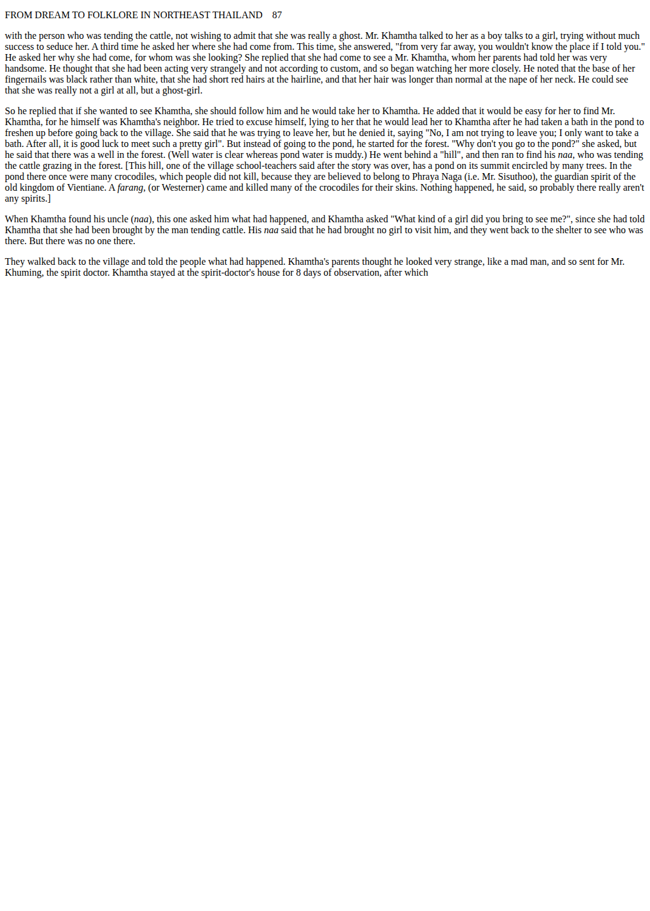FROM DREAM TO FOLKLORE IN NORTHEAST THAILAND 87
with the person who was tending the cattle, not wishing to admit that she was really a ghost. Mr. Khamtha talked to her as a boy talks to a girl, trying without much success to seduce her. A third time he asked her where she had come from. This time, she answered, "from very far away, you wouldn't know the place if I told you." He asked her why she had come, for whom was she looking? She replied that she had come to see a Mr. Khamtha, whom her parents had told her was very handsome. He thought that she had been acting very strangely and not according to custom, and so began watching her more closely. He noted that the base of her fingernails was black rather than white, that she had short red hairs at the hairline, and that her hair was longer than normal at the nape of her neck. He could see that she was really not a girl at all, but a ghost-girl.
So he replied that if she wanted to see Khamtha, she should follow him and he would take her to Khamtha. He added that it would be easy for her to find Mr. Khamtha, for he himself was Khamtha's neighbor. He tried to excuse himself, lying to her that he would lead her to Khamtha after he had taken a bath in the pond to freshen up before going back to the village. She said that he was trying to leave her, but he denied it, saying "No, I am not trying to leave you; I only want to take a bath. After all, it is good luck to meet such a pretty girl". But instead of going to the pond, he started for the forest. "Why don't you go to the pond?" she asked, but he said that there was a well in the forest. (Well water is clear whereas pond water is muddy.) He went behind a "hill", and then ran to find his naa, who was tending the cattle grazing in the forest. [This hill, one of the village school-teachers said after the story was over, has a pond on its summit encircled by many trees. In the pond there once were many crocodiles, which people did not kill, because they are believed to belong to Phraya Naga (i.e. Mr. Sisuthoo), the guardian spirit of the old kingdom of Vientiane. A farang, (or Westerner) came and killed many of the crocodiles for their skins. Nothing happened, he said, so probably there really aren't any spirits.]
When Khamtha found his uncle (naa), this one asked him what had happened, and Khamtha asked "What kind of a girl did you bring to see me?", since she had told Khamtha that she had been brought by the man tending cattle. His naa said that he had brought no girl to visit him, and they went back to the shelter to see who was there. But there was no one there.
They walked back to the village and told the people what had happened. Khamtha's parents thought he looked very strange, like a mad man, and so sent for Mr. Khuming, the spirit doctor. Khamtha stayed at the spirit-doctor's house for 8 days of observation, after which